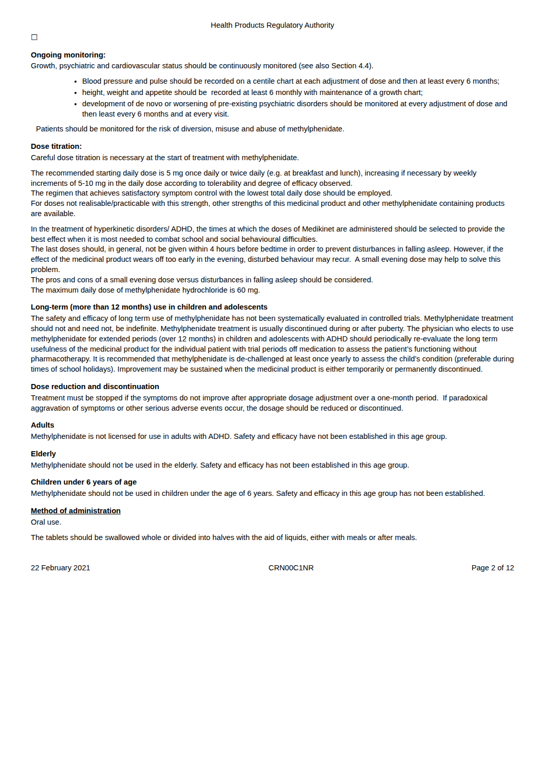Health Products Regulatory Authority
☐
Ongoing monitoring:
Growth, psychiatric and cardiovascular status should be continuously monitored (see also Section 4.4).
Blood pressure and pulse should be recorded on a centile chart at each adjustment of dose and then at least every 6 months;
height, weight and appetite should be recorded at least 6 monthly with maintenance of a growth chart;
development of de novo or worsening of pre-existing psychiatric disorders should be monitored at every adjustment of dose and then least every 6 months and at every visit.
Patients should be monitored for the risk of diversion, misuse and abuse of methylphenidate.
Dose titration:
Careful dose titration is necessary at the start of treatment with methylphenidate.
The recommended starting daily dose is 5 mg once daily or twice daily (e.g. at breakfast and lunch), increasing if necessary by weekly increments of 5-10 mg in the daily dose according to tolerability and degree of efficacy observed.
The regimen that achieves satisfactory symptom control with the lowest total daily dose should be employed.
For doses not realisable/practicable with this strength, other strengths of this medicinal product and other methylphenidate containing products are available.
In the treatment of hyperkinetic disorders/ ADHD, the times at which the doses of Medikinet are administered should be selected to provide the best effect when it is most needed to combat school and social behavioural difficulties.
The last doses should, in general, not be given within 4 hours before bedtime in order to prevent disturbances in falling asleep. However, if the effect of the medicinal product wears off too early in the evening, disturbed behaviour may recur. A small evening dose may help to solve this problem.
The pros and cons of a small evening dose versus disturbances in falling asleep should be considered.
The maximum daily dose of methylphenidate hydrochloride is 60 mg.
Long-term (more than 12 months) use in children and adolescents
The safety and efficacy of long term use of methylphenidate has not been systematically evaluated in controlled trials. Methylphenidate treatment should not and need not, be indefinite. Methylphenidate treatment is usually discontinued during or after puberty. The physician who elects to use methylphenidate for extended periods (over 12 months) in children and adolescents with ADHD should periodically re-evaluate the long term usefulness of the medicinal product for the individual patient with trial periods off medication to assess the patient’s functioning without pharmacotherapy. It is recommended that methylphenidate is de-challenged at least once yearly to assess the child’s condition (preferable during times of school holidays). Improvement may be sustained when the medicinal product is either temporarily or permanently discontinued.
Dose reduction and discontinuation
Treatment must be stopped if the symptoms do not improve after appropriate dosage adjustment over a one-month period. If paradoxical aggravation of symptoms or other serious adverse events occur, the dosage should be reduced or discontinued.
Adults
Methylphenidate is not licensed for use in adults with ADHD. Safety and efficacy have not been established in this age group.
Elderly
Methylphenidate should not be used in the elderly. Safety and efficacy has not been established in this age group.
Children under 6 years of age
Methylphenidate should not be used in children under the age of 6 years. Safety and efficacy in this age group has not been established.
Method of administration
Oral use.
The tablets should be swallowed whole or divided into halves with the aid of liquids, either with meals or after meals.
22 February 2021
CRN00C1NR
Page 2 of 12